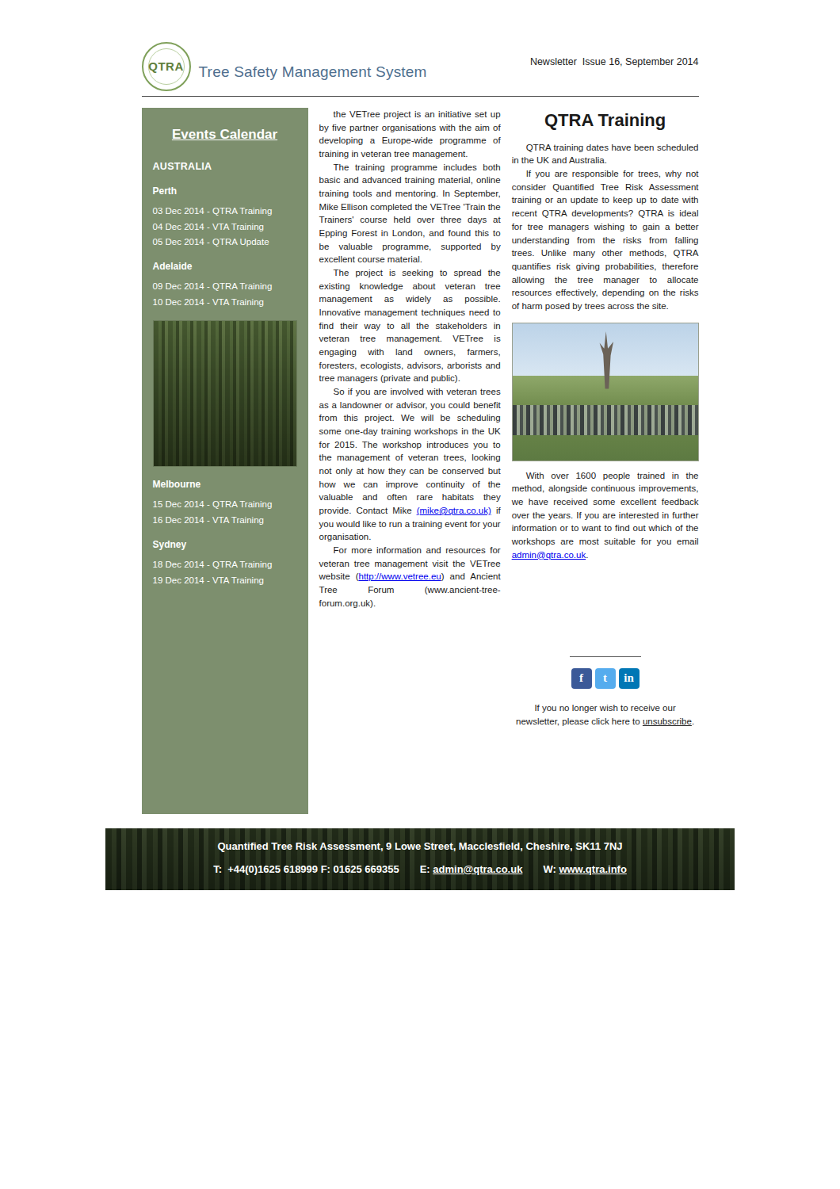QTRA
Tree Safety Management System
Newsletter Issue 16, September 2014
Events Calendar
AUSTRALIA
Perth
03 Dec 2014 - QTRA Training
04 Dec 2014 - VTA Training
05 Dec 2014 - QTRA Update
Adelaide
09 Dec 2014 - QTRA Training
10 Dec 2014 - VTA Training
Melbourne
15 Dec 2014 - QTRA Training
16 Dec 2014 - VTA Training
Sydney
18 Dec 2014 - QTRA Training
19 Dec 2014 - VTA Training
the VETree project is an initiative set up by five partner organisations with the aim of developing a Europe-wide programme of training in veteran tree management.
The training programme includes both basic and advanced training material, online training tools and mentoring. In September, Mike Ellison completed the VETree 'Train the Trainers' course held over three days at Epping Forest in London, and found this to be valuable programme, supported by excellent course material.
The project is seeking to spread the existing knowledge about veteran tree management as widely as possible. Innovative management techniques need to find their way to all the stakeholders in veteran tree management. VETree is engaging with land owners, farmers, foresters, ecologists, advisors, arborists and tree managers (private and public).
So if you are involved with veteran trees as a landowner or advisor, you could benefit from this project. We will be scheduling some one-day training workshops in the UK for 2015. The workshop introduces you to the management of veteran trees, looking not only at how they can be conserved but how we can improve continuity of the valuable and often rare habitats they provide. Contact Mike (mike@qtra.co.uk) if you would like to run a training event for your organisation.
For more information and resources for veteran tree management visit the VETree website (http://www.vetree.eu) and Ancient Tree Forum (www.ancient-tree-forum.org.uk).
QTRA Training
QTRA training dates have been scheduled in the UK and Australia.
If you are responsible for trees, why not consider Quantified Tree Risk Assessment training or an update to keep up to date with recent QTRA developments? QTRA is ideal for tree managers wishing to gain a better understanding from the risks from falling trees. Unlike many other methods, QTRA quantifies risk giving probabilities, therefore allowing the tree manager to allocate resources effectively, depending on the risks of harm posed by trees across the site.
With over 1600 people trained in the method, alongside continuous improvements, we have received some excellent feedback over the years. If you are interested in further information or to want to find out which of the workshops are most suitable for you email admin@qtra.co.uk.
f
t
in
If you no longer wish to receive our
newsletter, please click here to unsubscribe.
Quantified Tree Risk Assessment, 9 Lowe Street, Macclesfield, Cheshire, SK11 7NJ
T: +44(0)1625 618999 F: 01625 669355 E: admin@qtra.co.uk W: www.qtra.info